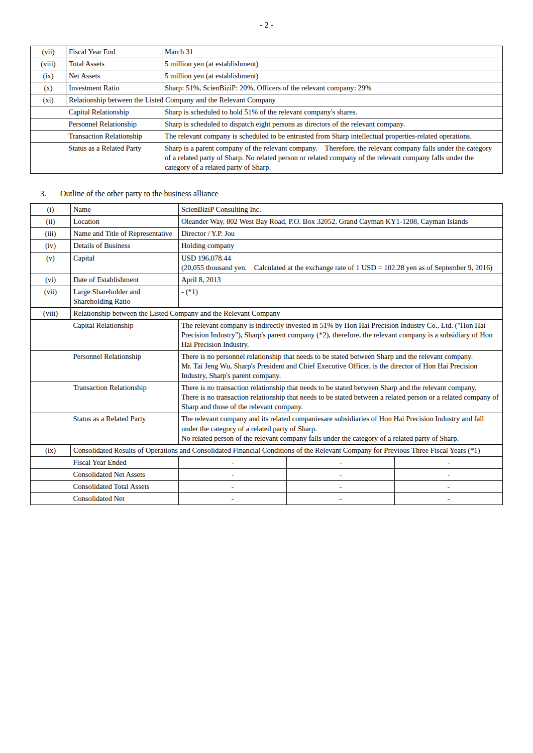- 2 -
| (vii) | Fiscal Year End | March 31 |
| (viii) | Total Assets | 5 million yen (at establishment) |
| (ix) | Net Assets | 5 million yen (at establishment) |
| (x) | Investment Ratio | Sharp: 51%, ScienBiziP: 20%, Officers of the relevant company: 29% |
| (xi) | Relationship between the Listed Company and the Relevant Company |
| | Capital Relationship | Sharp is scheduled to hold 51% of the relevant company's shares. |
| | Personnel Relationship | Sharp is scheduled to dispatch eight persons as directors of the relevant company. |
| | Transaction Relationship | The relevant company is scheduled to be entrusted from Sharp intellectual properties-related operations. |
| | Status as a Related Party | Sharp is a parent company of the relevant company. Therefore, the relevant company falls under the category of a related party of Sharp. No related person or related company of the relevant company falls under the category of a related party of Sharp. |
3. Outline of the other party to the business alliance
| (i) | Name | ScienBiziP Consulting Inc. |
| (ii) | Location | Oleander Way, 802 West Bay Road, P.O. Box 32052, Grand Cayman KY1-1208, Cayman Islands |
| (iii) | Name and Title of Representative | Director / Y.P. Jou |
| (iv) | Details of Business | Holding company |
| (v) | Capital | USD 196,078.44 (20,055 thousand yen. Calculated at the exchange rate of 1 USD = 102.28 yen as of September 9, 2016) |
| (vi) | Date of Establishment | April 8, 2013 |
| (vii) | Large Shareholder and Shareholding Ratio | - (*1) |
| (viii) | Relationship between the Listed Company and the Relevant Company |
| | Capital Relationship | The relevant company is indirectly invested in 51% by Hon Hai Precision Industry Co., Ltd. ("Hon Hai Precision Industry"), Sharp's parent company (*2), therefore, the relevant company is a subsidiary of Hon Hai Precision Industry. |
| | Personnel Relationship | There is no personnel relationship that needs to be stated between Sharp and the relevant company. Mr. Tai Jeng Wu, Sharp's President and Chief Executive Officer, is the director of Hon Hai Precision Industry, Sharp's parent company. |
| | Transaction Relationship | There is no transaction relationship that needs to be stated between Sharp and the relevant company. There is no transaction relationship that needs to be stated between a related person or a related company of Sharp and those of the relevant company. |
| | Status as a Related Party | The relevant company and its related companiesare subsidiaries of Hon Hai Precision Industry and fall under the category of a related party of Sharp. No related person of the relevant company falls under the category of a related party of Sharp. |
| (ix) | Consolidated Results of Operations and Consolidated Financial Conditions of the Relevant Company for Previous Three Fiscal Years (*1) |
| | Fiscal Year Ended | - | - | - |
| | Consolidated Net Assets | - | - | - |
| | Consolidated Total Assets | - | - | - |
| | Consolidated Net | - | - | - |